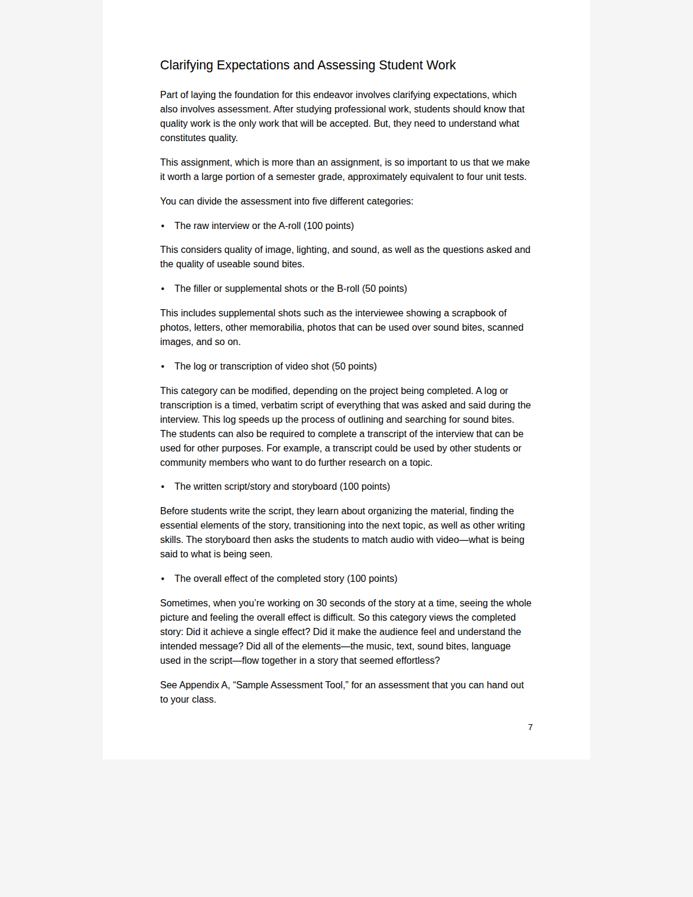Clarifying Expectations and Assessing Student Work
Part of laying the foundation for this endeavor involves clarifying expectations, which also involves assessment. After studying professional work, students should know that quality work is the only work that will be accepted. But, they need to understand what constitutes quality.
This assignment, which is more than an assignment, is so important to us that we make it worth a large portion of a semester grade, approximately equivalent to four unit tests.
You can divide the assessment into five different categories:
The raw interview or the A-roll (100 points)
This considers quality of image, lighting, and sound, as well as the questions asked and the quality of useable sound bites.
The filler or supplemental shots or the B-roll (50 points)
This includes supplemental shots such as the interviewee showing a scrapbook of photos, letters, other memorabilia, photos that can be used over sound bites, scanned images, and so on.
The log or transcription of video shot (50 points)
This category can be modified, depending on the project being completed. A log or transcription is a timed, verbatim script of everything that was asked and said during the interview. This log speeds up the process of outlining and searching for sound bites. The students can also be required to complete a transcript of the interview that can be used for other purposes. For example, a transcript could be used by other students or community members who want to do further research on a topic.
The written script/story and storyboard (100 points)
Before students write the script, they learn about organizing the material, finding the essential elements of the story, transitioning into the next topic, as well as other writing skills. The storyboard then asks the students to match audio with video—what is being said to what is being seen.
The overall effect of the completed story (100 points)
Sometimes, when you’re working on 30 seconds of the story at a time, seeing the whole picture and feeling the overall effect is difficult. So this category views the completed story: Did it achieve a single effect? Did it make the audience feel and understand the intended message? Did all of the elements—the music, text, sound bites, language used in the script—flow together in a story that seemed effortless?
See Appendix A, “Sample Assessment Tool,” for an assessment that you can hand out to your class.
7